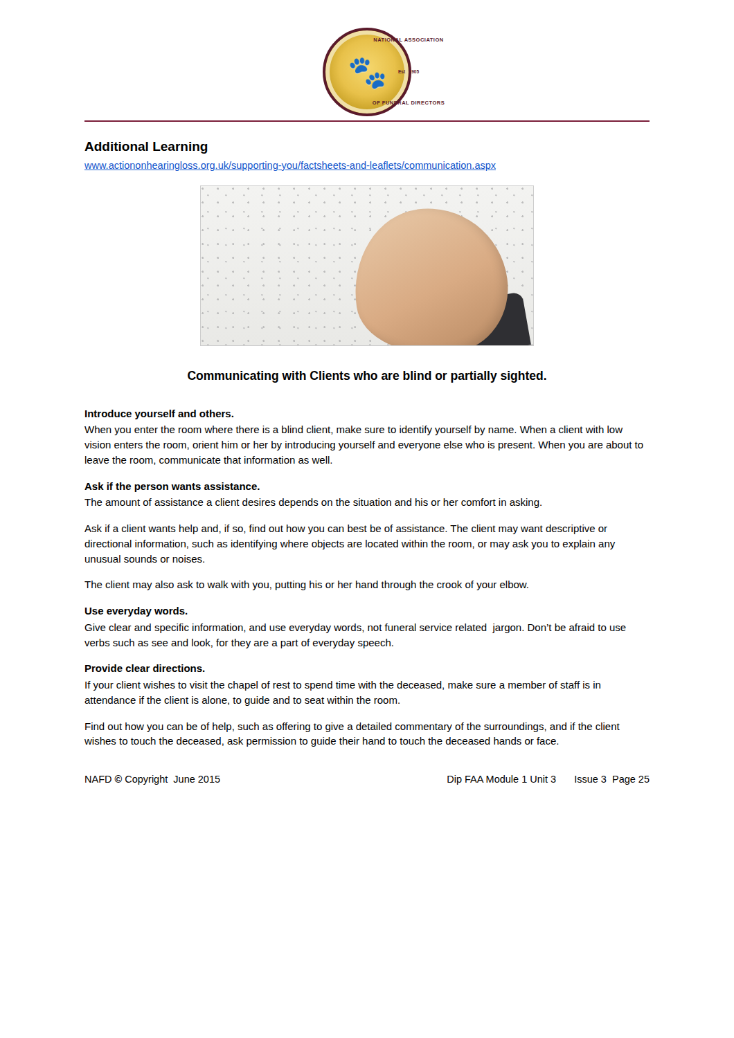NATIONAL ASSOCIATION Est 1905 OF FUNERAL DIRECTORS
🐾
Additional Learning
www.actiononhearingloss.org.uk/supporting-you/factsheets-and-leaflets/communication.aspx
Communicating with Clients who are blind or partially sighted.
Introduce yourself and others.
When you enter the room where there is a blind client, make sure to identify yourself by name. When a client with low vision enters the room, orient him or her by introducing yourself and everyone else who is present. When you are about to leave the room, communicate that information as well.
Ask if the person wants assistance.
The amount of assistance a client desires depends on the situation and his or her comfort in asking.
Ask if a client wants help and, if so, find out how you can best be of assistance. The client may want descriptive or directional information, such as identifying where objects are located within the room, or may ask you to explain any unusual sounds or noises.
The client may also ask to walk with you, putting his or her hand through the crook of your elbow.
Use everyday words.
Give clear and specific information, and use everyday words, not funeral service related jargon. Don’t be afraid to use verbs such as see and look, for they are a part of everyday speech.
Provide clear directions.
If your client wishes to visit the chapel of rest to spend time with the deceased, make sure a member of staff is in attendance if the client is alone, to guide and to seat within the room.
Find out how you can be of help, such as offering to give a detailed commentary of the surroundings, and if the client wishes to touch the deceased, ask permission to guide their hand to touch the deceased hands or face.
NAFD © Copyright June 2015
Dip FAA Module 1 Unit 3 Issue 3 Page 25